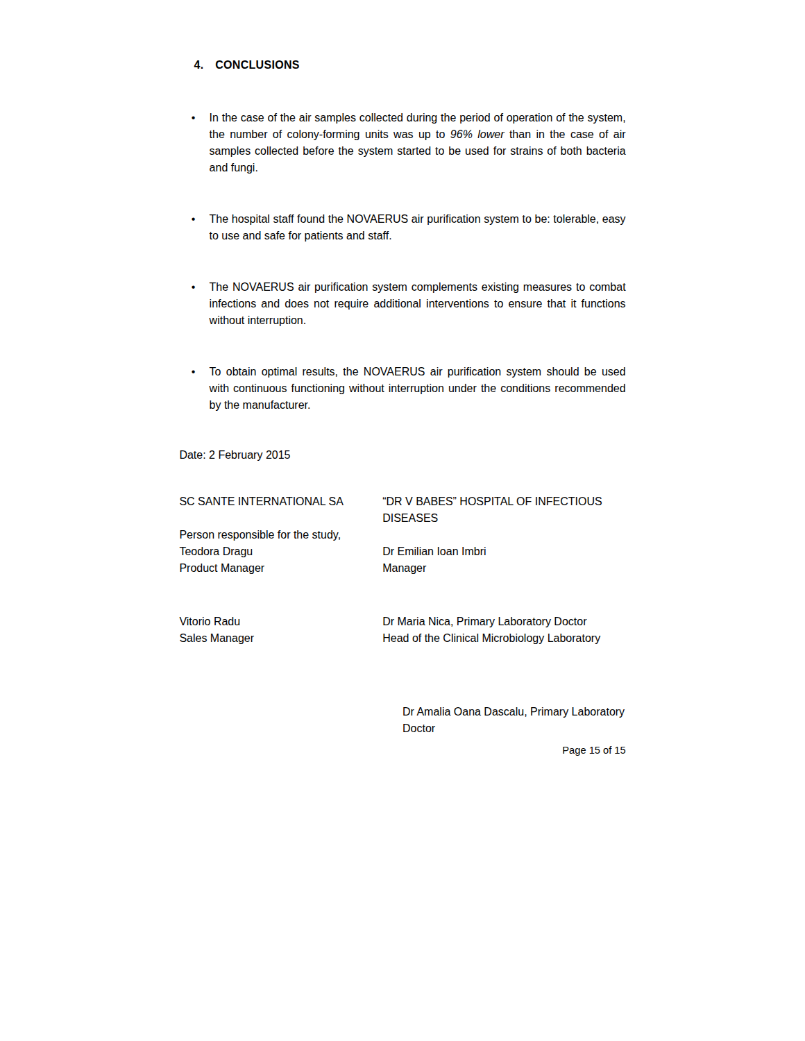4. CONCLUSIONS
In the case of the air samples collected during the period of operation of the system, the number of colony-forming units was up to 96% lower than in the case of air samples collected before the system started to be used for strains of both bacteria and fungi.
The hospital staff found the NOVAERUS air purification system to be: tolerable, easy to use and safe for patients and staff.
The NOVAERUS air purification system complements existing measures to combat infections and does not require additional interventions to ensure that it functions without interruption.
To obtain optimal results, the NOVAERUS air purification system should be used with continuous functioning without interruption under the conditions recommended by the manufacturer.
Date: 2 February 2015
| SC SANTE INTERNATIONAL SA | “DR V BABES” HOSPITAL OF INFECTIOUS DISEASES |
| Person responsible for the study, | |
| Teodora Dragu | Dr Emilian Ioan Imbri |
| Product Manager | Manager |
| Vitorio Radu | Dr Maria Nica, Primary Laboratory Doctor |
| Sales Manager | Head of the Clinical Microbiology Laboratory |
Dr Amalia Oana Dascalu, Primary Laboratory Doctor
Page 15 of 15